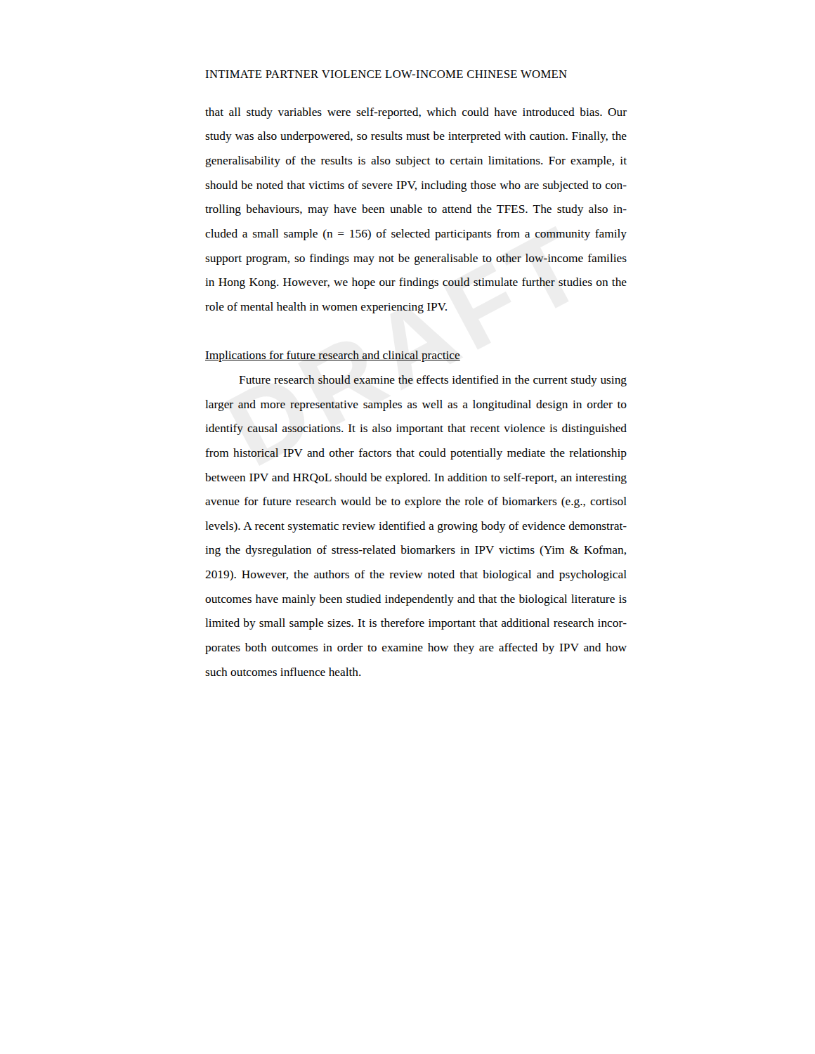DRAFT
INTIMATE PARTNER VIOLENCE LOW-INCOME CHINESE WOMEN
that all study variables were self-reported, which could have introduced bias. Our study was also underpowered, so results must be interpreted with caution. Finally, the generalisability of the results is also subject to certain limitations. For example, it should be noted that victims of severe IPV, including those who are subjected to controlling behaviours, may have been unable to attend the TFES. The study also included a small sample (n = 156) of selected participants from a community family support program, so findings may not be generalisable to other low-income families in Hong Kong. However, we hope our findings could stimulate further studies on the role of mental health in women experiencing IPV.
Implications for future research and clinical practice
Future research should examine the effects identified in the current study using larger and more representative samples as well as a longitudinal design in order to identify causal associations. It is also important that recent violence is distinguished from historical IPV and other factors that could potentially mediate the relationship between IPV and HRQoL should be explored. In addition to self-report, an interesting avenue for future research would be to explore the role of biomarkers (e.g., cortisol levels). A recent systematic review identified a growing body of evidence demonstrating the dysregulation of stress-related biomarkers in IPV victims (Yim & Kofman, 2019). However, the authors of the review noted that biological and psychological outcomes have mainly been studied independently and that the biological literature is limited by small sample sizes. It is therefore important that additional research incorporates both outcomes in order to examine how they are affected by IPV and how such outcomes influence health.